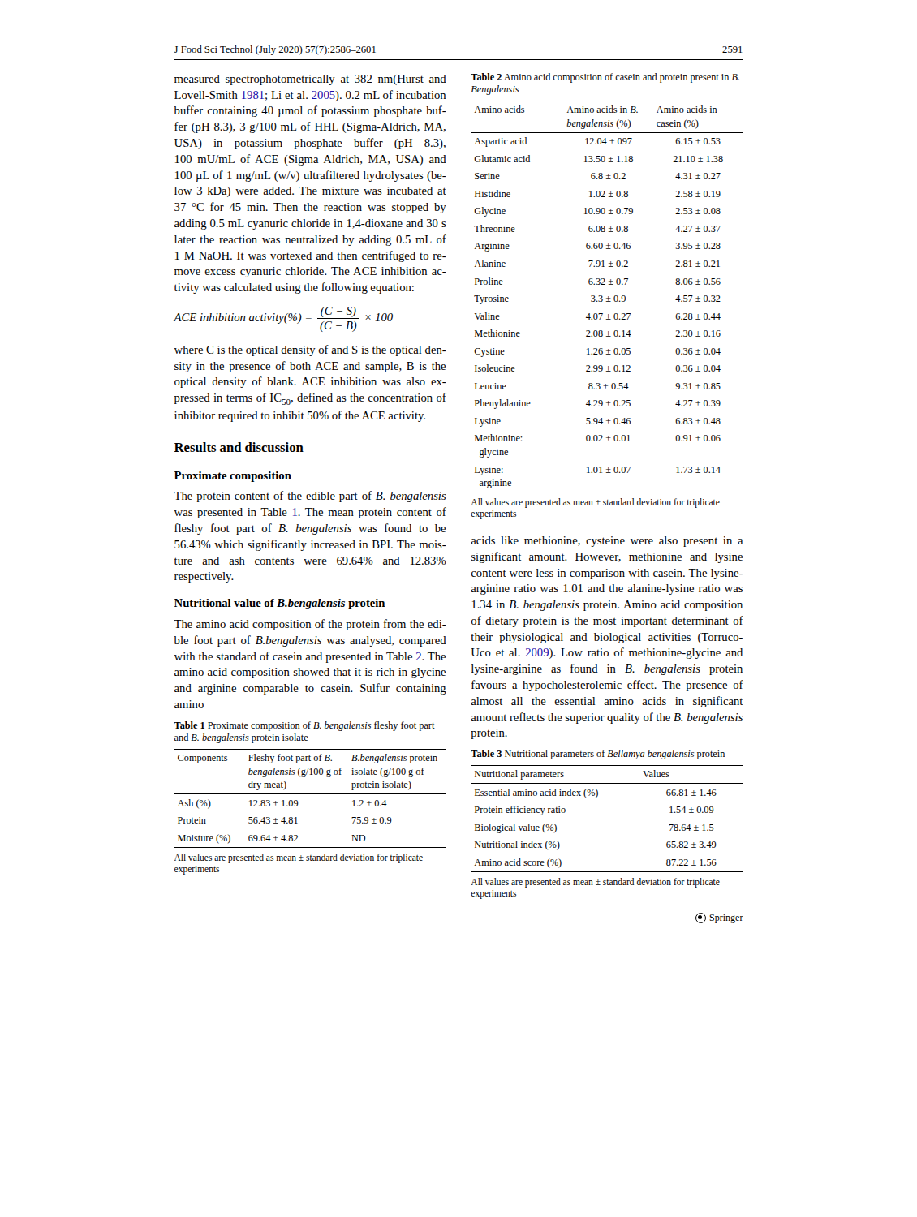J Food Sci Technol (July 2020) 57(7):2586–2601
2591
measured spectrophotometrically at 382 nm(Hurst and Lovell-Smith 1981; Li et al. 2005). 0.2 mL of incubation buffer containing 40 µmol of potassium phosphate buffer (pH 8.3), 3 g/100 mL of HHL (Sigma-Aldrich, MA, USA) in potassium phosphate buffer (pH 8.3), 100 mU/mL of ACE (Sigma Aldrich, MA, USA) and 100 µL of 1 mg/mL (w/v) ultrafiltered hydrolysates (below 3 kDa) were added. The mixture was incubated at 37 °C for 45 min. Then the reaction was stopped by adding 0.5 mL cyanuric chloride in 1,4-dioxane and 30 s later the reaction was neutralized by adding 0.5 mL of 1 M NaOH. It was vortexed and then centrifuged to remove excess cyanuric chloride. The ACE inhibition activity was calculated using the following equation:
ACE inhibition activity(%) = (C − S) (C − B) × 100
where C is the optical density of and S is the optical density in the presence of both ACE and sample, B is the optical density of blank. ACE inhibition was also expressed in terms of IC50, defined as the concentration of inhibitor required to inhibit 50% of the ACE activity.
Results and discussion
Proximate composition
The protein content of the edible part of B. bengalensis was presented in Table 1. The mean protein content of fleshy foot part of B. bengalensis was found to be 56.43% which significantly increased in BPI. The moisture and ash contents were 69.64% and 12.83% respectively.
Nutritional value of B.bengalensis protein
The amino acid composition of the protein from the edible foot part of B.bengalensis was analysed, compared with the standard of casein and presented in Table 2. The amino acid composition showed that it is rich in glycine and arginine comparable to casein. Sulfur containing amino
Table 1 Proximate composition of B. bengalensis fleshy foot part and B. bengalensis protein isolate
| Components | Fleshy foot part of B. bengalensis (g/100 g of dry meat) | B.bengalensis protein isolate (g/100 g of protein isolate) |
| --- | --- | --- |
| Ash (%) | 12.83 ± 1.09 | 1.2 ± 0.4 |
| Protein | 56.43 ± 4.81 | 75.9 ± 0.9 |
| Moisture (%) | 69.64 ± 4.82 | ND |
All values are presented as mean ± standard deviation for triplicate experiments
Table 2 Amino acid composition of casein and protein present in B. Bengalensis
| Amino acids | Amino acids in B. bengalensis (%) | Amino acids in casein (%) |
| --- | --- | --- |
| Aspartic acid | 12.04 ± 097 | 6.15 ± 0.53 |
| Glutamic acid | 13.50 ± 1.18 | 21.10 ± 1.38 |
| Serine | 6.8 ± 0.2 | 4.31 ± 0.27 |
| Histidine | 1.02 ± 0.8 | 2.58 ± 0.19 |
| Glycine | 10.90 ± 0.79 | 2.53 ± 0.08 |
| Threonine | 6.08 ± 0.8 | 4.27 ± 0.37 |
| Arginine | 6.60 ± 0.46 | 3.95 ± 0.28 |
| Alanine | 7.91 ± 0.2 | 2.81 ± 0.21 |
| Proline | 6.32 ± 0.7 | 8.06 ± 0.56 |
| Tyrosine | 3.3 ± 0.9 | 4.57 ± 0.32 |
| Valine | 4.07 ± 0.27 | 6.28 ± 0.44 |
| Methionine | 2.08 ± 0.14 | 2.30 ± 0.16 |
| Cystine | 1.26 ± 0.05 | 0.36 ± 0.04 |
| Isoleucine | 2.99 ± 0.12 | 0.36 ± 0.04 |
| Leucine | 8.3 ± 0.54 | 9.31 ± 0.85 |
| Phenylalanine | 4.29 ± 0.25 | 4.27 ± 0.39 |
| Lysine | 5.94 ± 0.46 | 6.83 ± 0.48 |
| Methionine: glycine | 0.02 ± 0.01 | 0.91 ± 0.06 |
| Lysine: arginine | 1.01 ± 0.07 | 1.73 ± 0.14 |
All values are presented as mean ± standard deviation for triplicate experiments
acids like methionine, cysteine were also present in a significant amount. However, methionine and lysine content were less in comparison with casein. The lysine-arginine ratio was 1.01 and the alanine-lysine ratio was 1.34 in B. bengalensis protein. Amino acid composition of dietary protein is the most important determinant of their physiological and biological activities (Torruco-Uco et al. 2009). Low ratio of methionine-glycine and lysine-arginine as found in B. bengalensis protein favours a hypocholesterolemic effect. The presence of almost all the essential amino acids in significant amount reflects the superior quality of the B. bengalensis protein.
Table 3 Nutritional parameters of Bellamya bengalensis protein
| Nutritional parameters | Values |
| --- | --- |
| Essential amino acid index (%) | 66.81 ± 1.46 |
| Protein efficiency ratio | 1.54 ± 0.09 |
| Biological value (%) | 78.64 ± 1.5 |
| Nutritional index (%) | 65.82 ± 3.49 |
| Amino acid score (%) | 87.22 ± 1.56 |
All values are presented as mean ± standard deviation for triplicate experiments
Springer